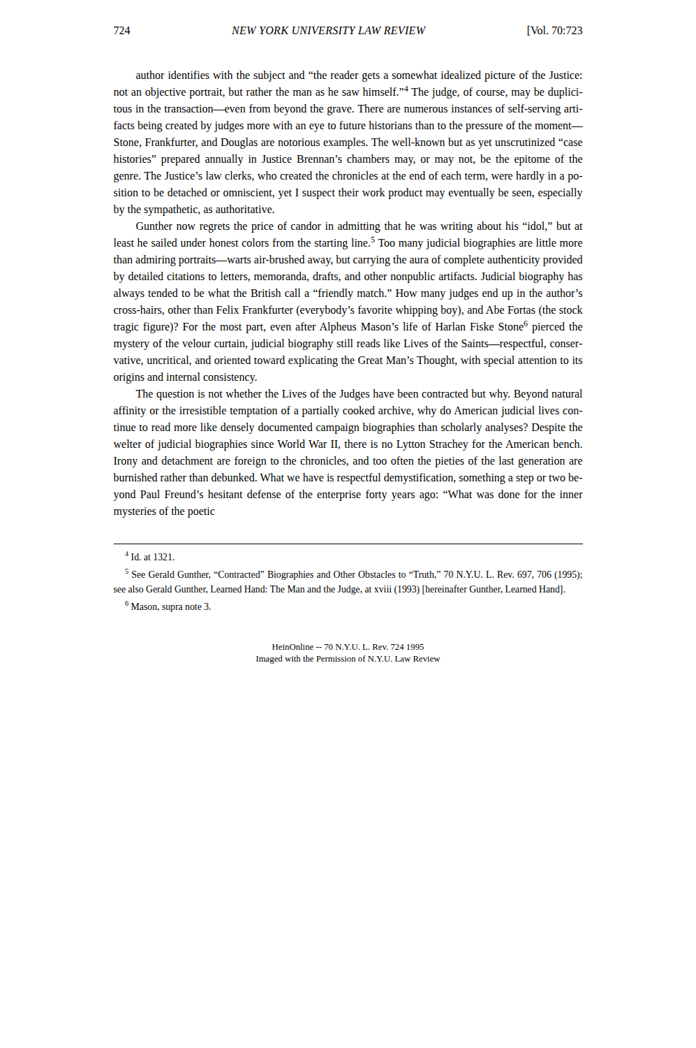724 NEW YORK UNIVERSITY LAW REVIEW [Vol. 70:723
author identifies with the subject and “the reader gets a somewhat idealized picture of the Justice: not an objective portrait, but rather the man as he saw himself.”4 The judge, of course, may be duplicitous in the transaction—even from beyond the grave. There are numerous instances of self-serving artifacts being created by judges more with an eye to future historians than to the pressure of the moment—Stone, Frankfurter, and Douglas are notorious examples. The well-known but as yet unscrutinized “case histories” prepared annually in Justice Brennan’s chambers may, or may not, be the epitome of the genre. The Justice’s law clerks, who created the chronicles at the end of each term, were hardly in a position to be detached or omniscient, yet I suspect their work product may eventually be seen, especially by the sympathetic, as authoritative.
Gunther now regrets the price of candor in admitting that he was writing about his “idol,” but at least he sailed under honest colors from the starting line.5 Too many judicial biographies are little more than admiring portraits—warts air-brushed away, but carrying the aura of complete authenticity provided by detailed citations to letters, memoranda, drafts, and other nonpublic artifacts. Judicial biography has always tended to be what the British call a “friendly match.” How many judges end up in the author’s cross-hairs, other than Felix Frankfurter (everybody’s favorite whipping boy), and Abe Fortas (the stock tragic figure)? For the most part, even after Alpheus Mason’s life of Harlan Fiske Stone6 pierced the mystery of the velour curtain, judicial biography still reads like Lives of the Saints—respectful, conservative, uncritical, and oriented toward explicating the Great Man’s Thought, with special attention to its origins and internal consistency.
The question is not whether the Lives of the Judges have been contracted but why. Beyond natural affinity or the irresistible temptation of a partially cooked archive, why do American judicial lives continue to read more like densely documented campaign biographies than scholarly analyses? Despite the welter of judicial biographies since World War II, there is no Lytton Strachey for the American bench. Irony and detachment are foreign to the chronicles, and too often the pieties of the last generation are burnished rather than debunked. What we have is respectful demystification, something a step or two beyond Paul Freund’s hesitant defense of the enterprise forty years ago: “What was done for the inner mysteries of the poetic
4 Id. at 1321.
5 See Gerald Gunther, “Contracted” Biographies and Other Obstacles to “Truth,” 70 N.Y.U. L. Rev. 697, 706 (1995); see also Gerald Gunther, Learned Hand: The Man and the Judge, at xviii (1993) [hereinafter Gunther, Learned Hand].
6 Mason, supra note 3.
HeinOnline -- 70 N.Y.U. L. Rev. 724 1995
Imaged with the Permission of N.Y.U. Law Review